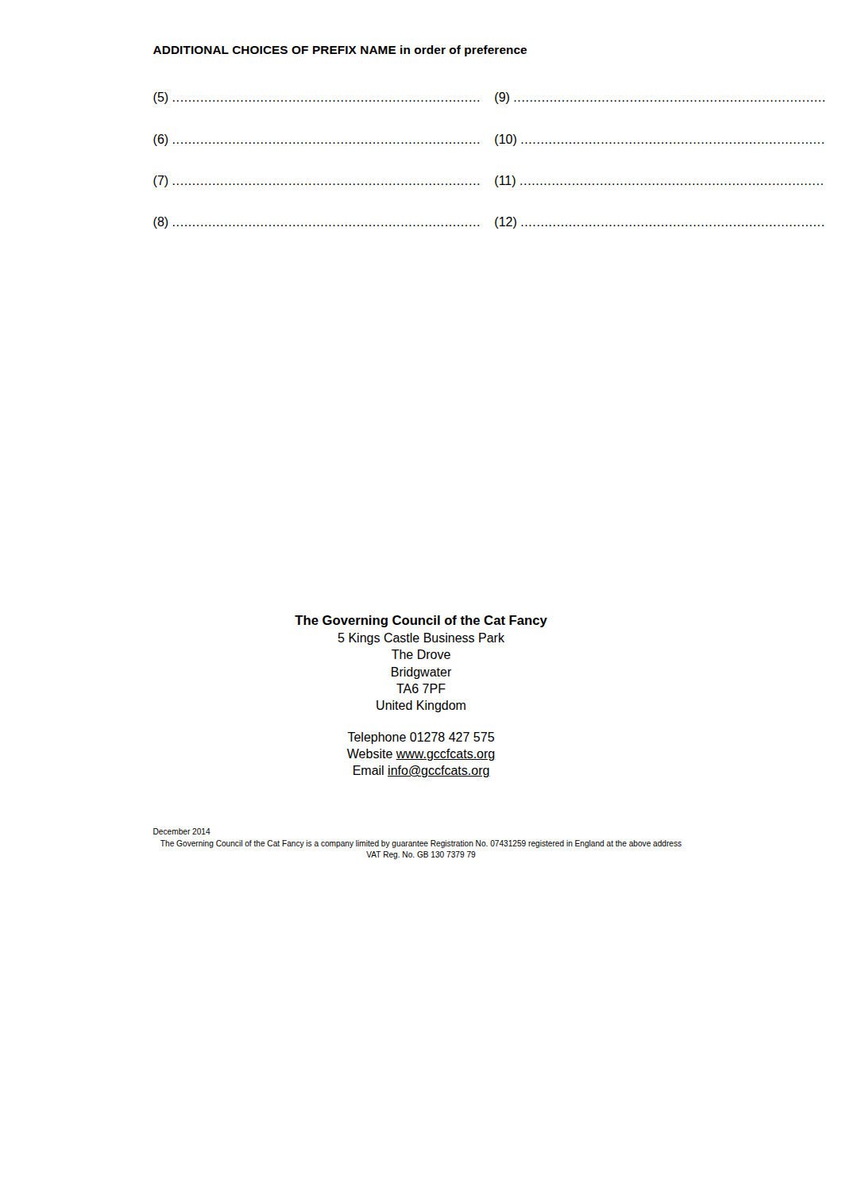ADDITIONAL CHOICES OF PREFIX NAME in order of preference
| (5) ............................................................................. | (9) .............................................................................. |
| (6) ............................................................................. | (10) ............................................................................ |
| (7) ............................................................................. | (11) ............................................................................ |
| (8) ............................................................................. | (12) ............................................................................ |
The Governing Council of the Cat Fancy
5 Kings Castle Business Park
The Drove
Bridgwater
TA6 7PF
United Kingdom
Telephone 01278 427 575
Website www.gccfcats.org
Email info@gccfcats.org
December 2014
The Governing Council of the Cat Fancy is a company limited by guarantee Registration No. 07431259 registered in England at the above address
VAT Reg. No. GB 130 7379 79